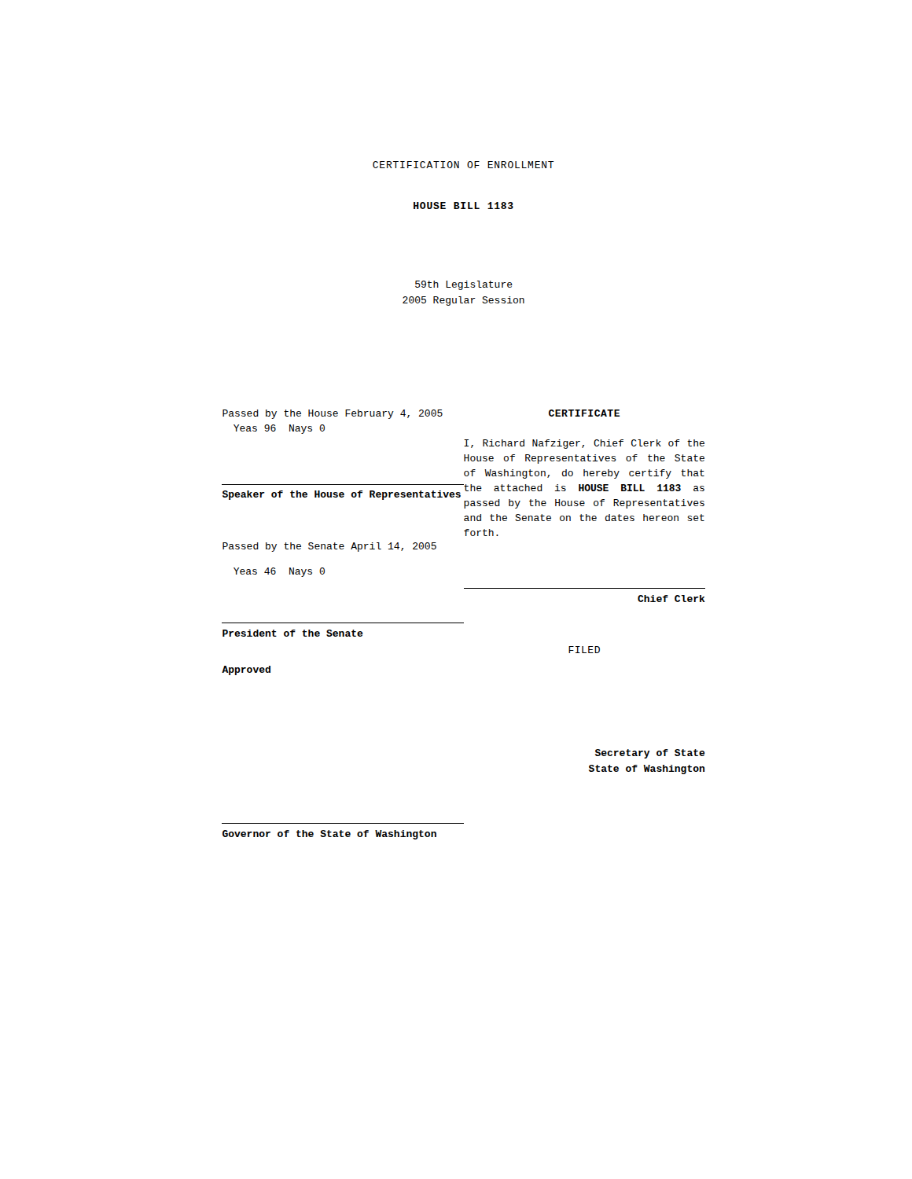CERTIFICATION OF ENROLLMENT
HOUSE BILL 1183
59th Legislature
2005 Regular Session
| Passed by the House February 4, 2005 Yeas 96 Nays 0 Speaker of the House of Representatives Passed by the Senate April 14, 2005 Yeas 46 Nays 0 President of the Senate Approved Governor of the State of Washington | CERTIFICATE I, Richard Nafziger, Chief Clerk of the House of Representatives of the State of Washington, do hereby certify that the attached is HOUSE BILL 1183 as passed by the House of Representatives and the Senate on the dates hereon set forth. Chief Clerk FILED Secretary of State State of Washington |